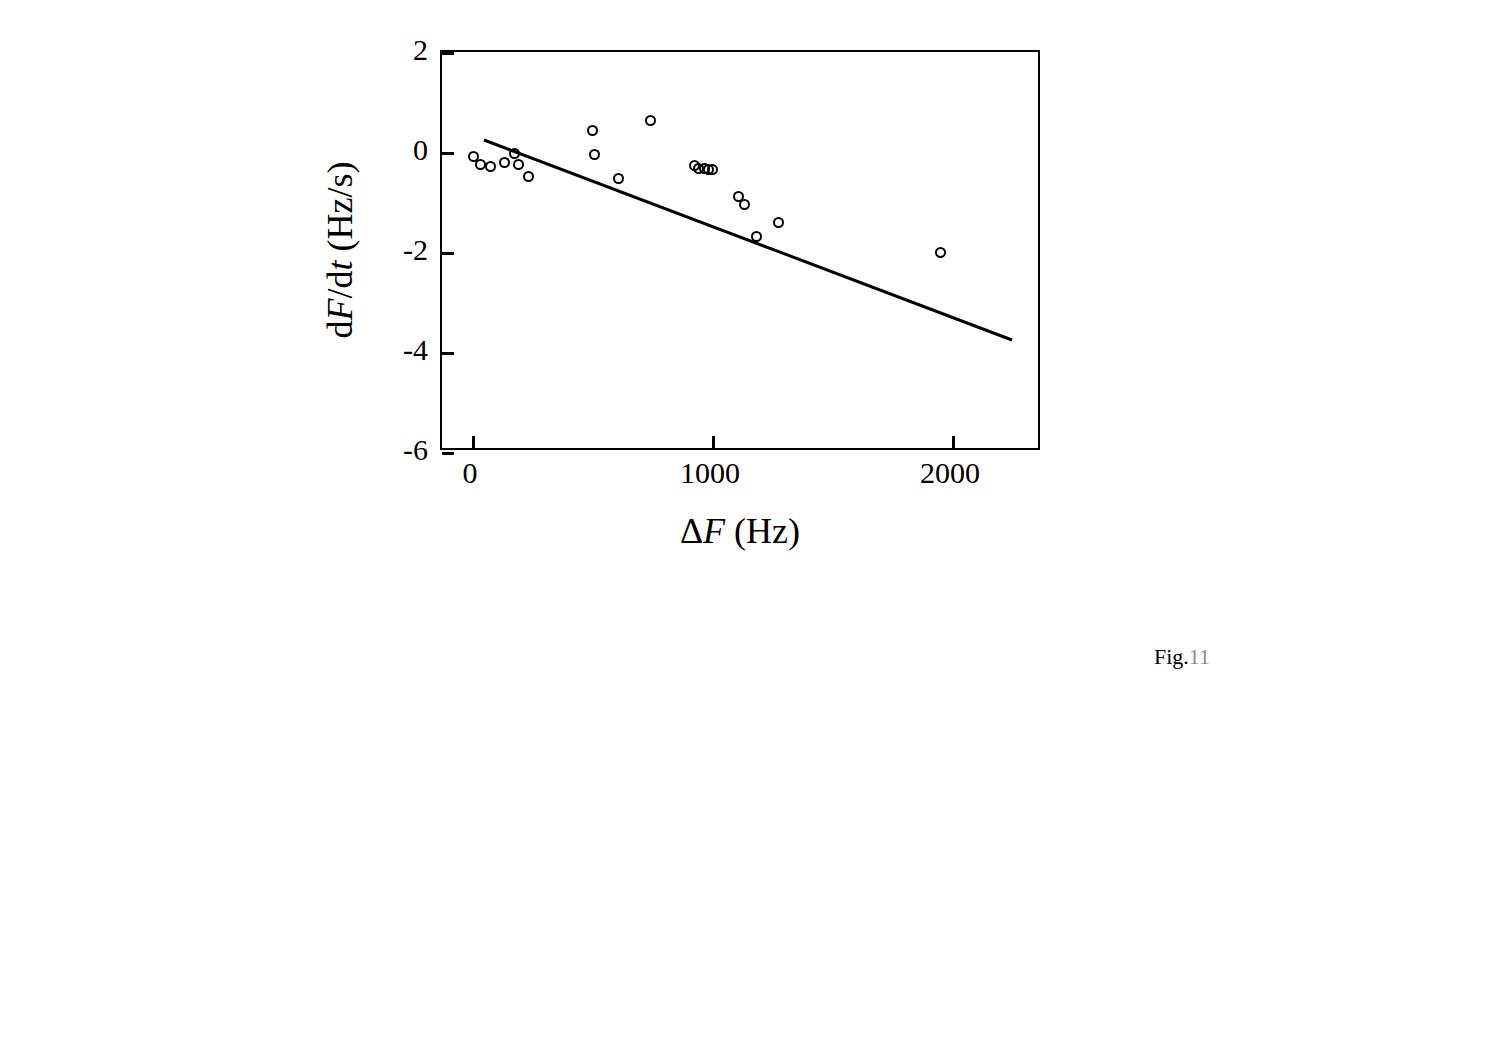0
1000
2000
2
0
-2
-4
-6
ΔF (Hz)
dF/dt (Hz/s)
Fig.11